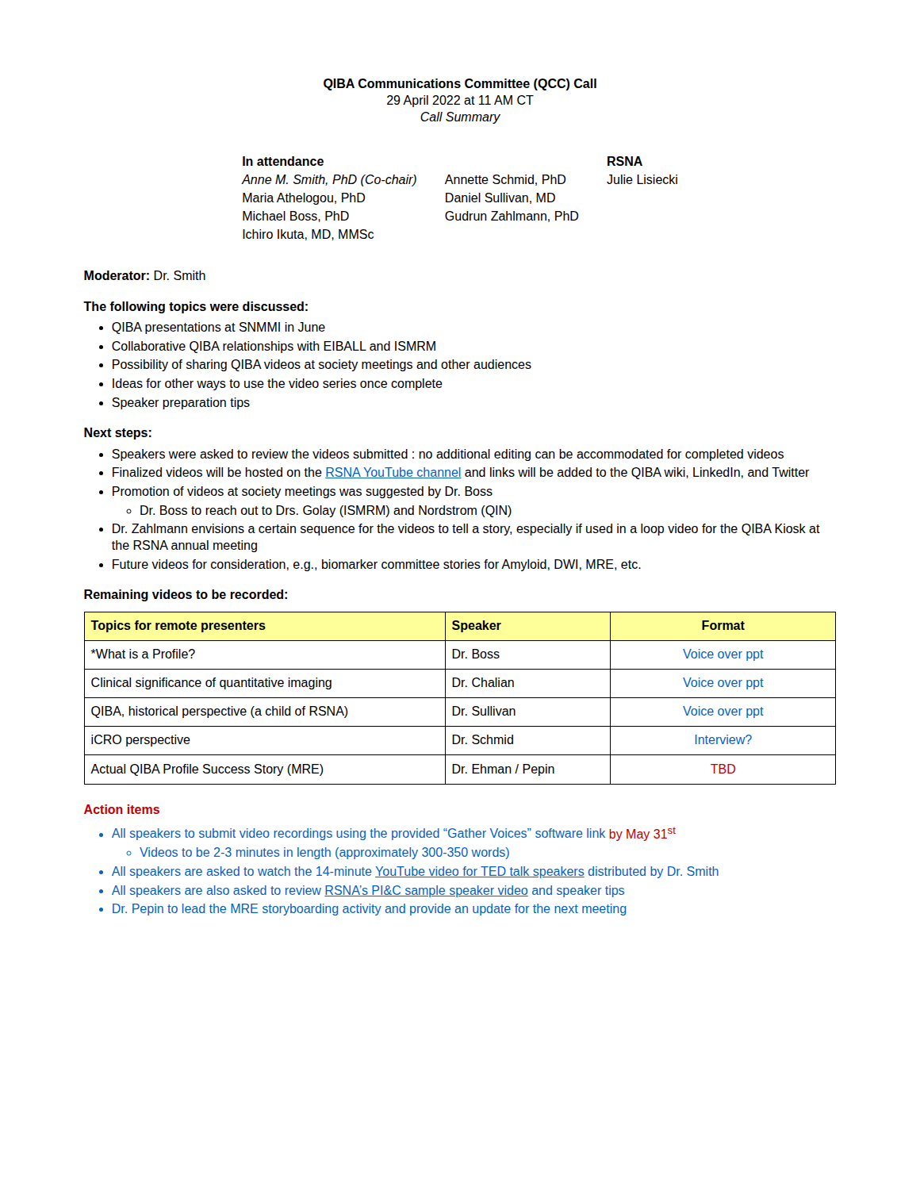QIBA Communications Committee (QCC) Call
29 April 2022 at 11 AM CT
Call Summary
| In attendance | | RSNA |
| --- | --- | --- |
| Anne M. Smith, PhD (Co-chair) | Annette Schmid, PhD | Julie Lisiecki |
| Maria Athelogou, PhD | Daniel Sullivan, MD | |
| Michael Boss, PhD | Gudrun Zahlmann, PhD | |
| Ichiro Ikuta, MD, MMSc | | |
Moderator: Dr. Smith
The following topics were discussed:
QIBA presentations at SNMMI in June
Collaborative QIBA relationships with EIBALL and ISMRM
Possibility of sharing QIBA videos at society meetings and other audiences
Ideas for other ways to use the video series once complete
Speaker preparation tips
Next steps:
Speakers were asked to review the videos submitted : no additional editing can be accommodated for completed videos
Finalized videos will be hosted on the RSNA YouTube channel and links will be added to the QIBA wiki, LinkedIn, and Twitter
Promotion of videos at society meetings was suggested by Dr. Boss
Dr. Boss to reach out to Drs. Golay (ISMRM) and Nordstrom (QIN)
Dr. Zahlmann envisions a certain sequence for the videos to tell a story, especially if used in a loop video for the QIBA Kiosk at the RSNA annual meeting
Future videos for consideration, e.g., biomarker committee stories for Amyloid, DWI, MRE, etc.
Remaining videos to be recorded:
| Topics for remote presenters | Speaker | Format |
| --- | --- | --- |
| *What is a Profile? | Dr. Boss | Voice over ppt |
| Clinical significance of quantitative imaging | Dr. Chalian | Voice over ppt |
| QIBA, historical perspective (a child of RSNA) | Dr. Sullivan | Voice over ppt |
| iCRO perspective | Dr. Schmid | Interview? |
| Actual QIBA Profile Success Story (MRE) | Dr. Ehman / Pepin | TBD |
Action items
All speakers to submit video recordings using the provided “Gather Voices” software link by May 31st
Videos to be 2-3 minutes in length (approximately 300-350 words)
All speakers are asked to watch the 14-minute YouTube video for TED talk speakers distributed by Dr. Smith
All speakers are also asked to review RSNA’s PI&C sample speaker video and speaker tips
Dr. Pepin to lead the MRE storyboarding activity and provide an update for the next meeting